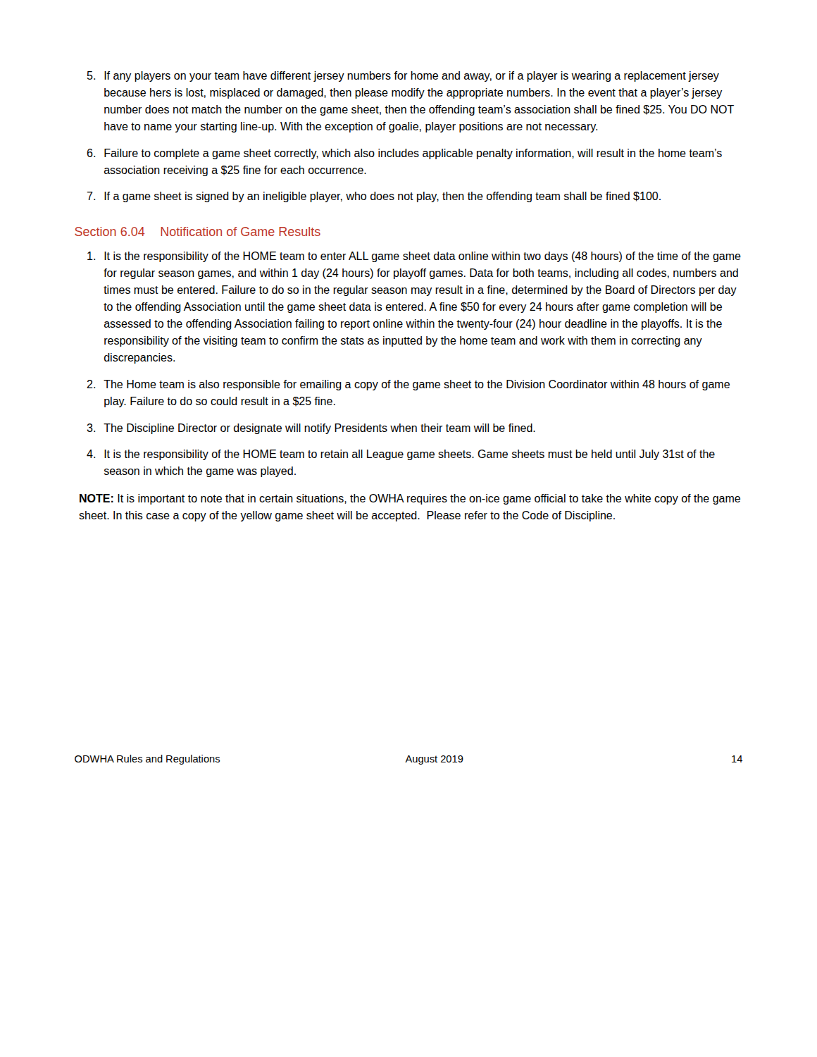If any players on your team have different jersey numbers for home and away, or if a player is wearing a replacement jersey because hers is lost, misplaced or damaged, then please modify the appropriate numbers. In the event that a player’s jersey number does not match the number on the game sheet, then the offending team’s association shall be fined $25. You DO NOT have to name your starting line-up. With the exception of goalie, player positions are not necessary.
Failure to complete a game sheet correctly, which also includes applicable penalty information, will result in the home team’s association receiving a $25 fine for each occurrence.
If a game sheet is signed by an ineligible player, who does not play, then the offending team shall be fined $100.
Section 6.04 Notification of Game Results
It is the responsibility of the HOME team to enter ALL game sheet data online within two days (48 hours) of the time of the game for regular season games, and within 1 day (24 hours) for playoff games. Data for both teams, including all codes, numbers and times must be entered. Failure to do so in the regular season may result in a fine, determined by the Board of Directors per day to the offending Association until the game sheet data is entered. A fine $50 for every 24 hours after game completion will be assessed to the offending Association failing to report online within the twenty-four (24) hour deadline in the playoffs. It is the responsibility of the visiting team to confirm the stats as inputted by the home team and work with them in correcting any discrepancies.
The Home team is also responsible for emailing a copy of the game sheet to the Division Coordinator within 48 hours of game play. Failure to do so could result in a $25 fine.
The Discipline Director or designate will notify Presidents when their team will be fined.
It is the responsibility of the HOME team to retain all League game sheets. Game sheets must be held until July 31st of the season in which the game was played.
NOTE: It is important to note that in certain situations, the OWHA requires the on-ice game official to take the white copy of the game sheet. In this case a copy of the yellow game sheet will be accepted. Please refer to the Code of Discipline.
ODWHA Rules and Regulations August 2019 14